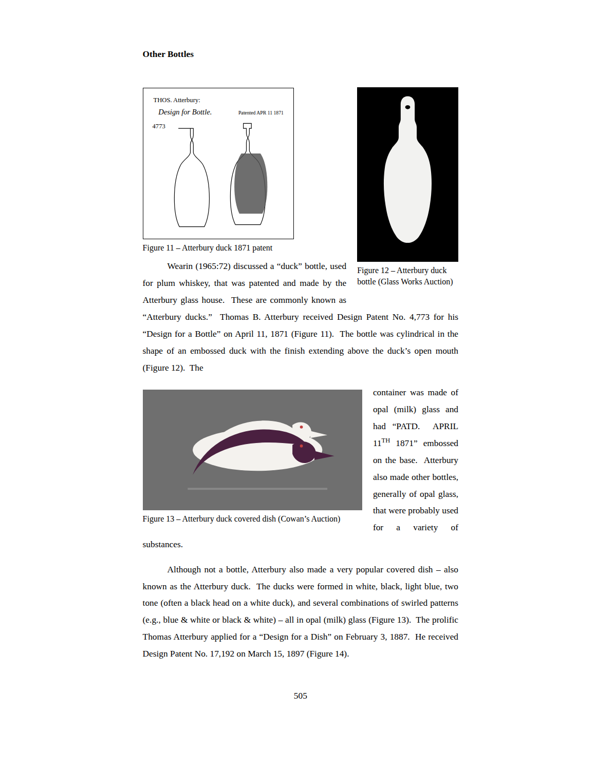Other Bottles
Figure 12 – Atterbury duck bottle (Glass Works Auction)
Figure 11 – Atterbury duck 1871 patent
Wearin (1965:72) discussed a “duck” bottle, used for plum whiskey, that was patented and made by the Atterbury glass house. These are commonly known as “Atterbury ducks.” Thomas B. Atterbury received Design Patent No. 4,773 for his “Design for a Bottle” on April 11, 1871 (Figure 11). The bottle was cylindrical in the shape of an embossed duck with the finish extending above the duck’s open mouth (Figure 12). The
Figure 13 – Atterbury duck covered dish (Cowan’s Auction)
container was made of opal (milk) glass and had “PATD. APRIL 11TH 1871” embossed on the base. Atterbury also made other bottles, generally of opal glass, that were probably used for a variety of substances.
Although not a bottle, Atterbury also made a very popular covered dish – also known as the Atterbury duck. The ducks were formed in white, black, light blue, two tone (often a black head on a white duck), and several combinations of swirled patterns (e.g., blue & white or black & white) – all in opal (milk) glass (Figure 13). The prolific Thomas Atterbury applied for a “Design for a Dish” on February 3, 1887. He received Design Patent No. 17,192 on March 15, 1897 (Figure 14).
505